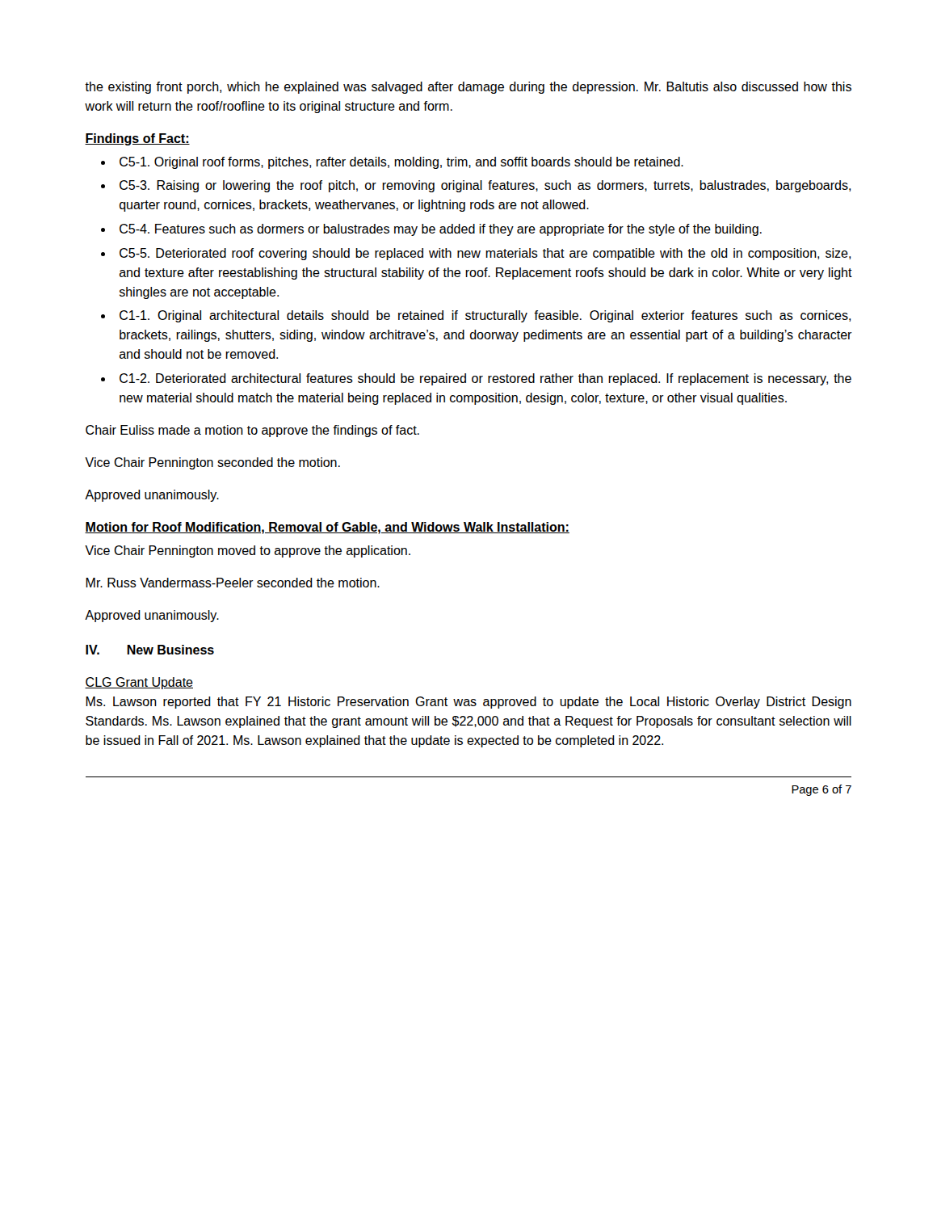the existing front porch, which he explained was salvaged after damage during the depression. Mr. Baltutis also discussed how this work will return the roof/roofline to its original structure and form.
Findings of Fact:
C5-1. Original roof forms, pitches, rafter details, molding, trim, and soffit boards should be retained.
C5-3. Raising or lowering the roof pitch, or removing original features, such as dormers, turrets, balustrades, bargeboards, quarter round, cornices, brackets, weathervanes, or lightning rods are not allowed.
C5-4. Features such as dormers or balustrades may be added if they are appropriate for the style of the building.
C5-5. Deteriorated roof covering should be replaced with new materials that are compatible with the old in composition, size, and texture after reestablishing the structural stability of the roof. Replacement roofs should be dark in color. White or very light shingles are not acceptable.
C1-1. Original architectural details should be retained if structurally feasible. Original exterior features such as cornices, brackets, railings, shutters, siding, window architrave’s, and doorway pediments are an essential part of a building’s character and should not be removed.
C1-2. Deteriorated architectural features should be repaired or restored rather than replaced. If replacement is necessary, the new material should match the material being replaced in composition, design, color, texture, or other visual qualities.
Chair Euliss made a motion to approve the findings of fact.
Vice Chair Pennington seconded the motion.
Approved unanimously.
Motion for Roof Modification, Removal of Gable, and Widows Walk Installation:
Vice Chair Pennington moved to approve the application.
Mr. Russ Vandermass-Peeler seconded the motion.
Approved unanimously.
IV. New Business
CLG Grant Update
Ms. Lawson reported that FY 21 Historic Preservation Grant was approved to update the Local Historic Overlay District Design Standards. Ms. Lawson explained that the grant amount will be $22,000 and that a Request for Proposals for consultant selection will be issued in Fall of 2021. Ms. Lawson explained that the update is expected to be completed in 2022.
Page 6 of 7